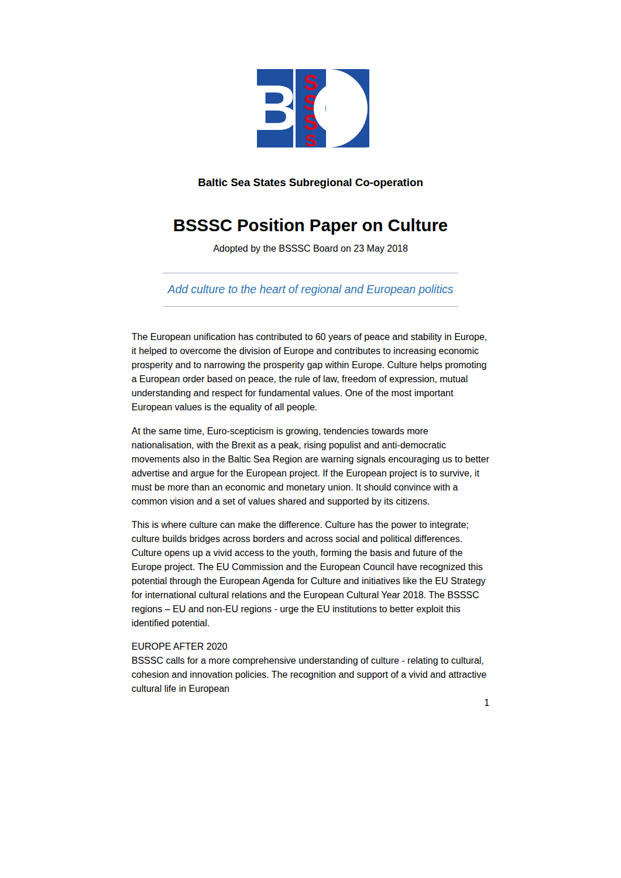B S S S S
Baltic Sea States Subregional Co-operation
BSSSC Position Paper on Culture
Adopted by the BSSSC Board on 23 May 2018
Add culture to the heart of regional and European politics
The European unification has contributed to 60 years of peace and stability in Europe, it helped to overcome the division of Europe and contributes to increasing economic prosperity and to narrowing the prosperity gap within Europe. Culture helps promoting a European order based on peace, the rule of law, freedom of expression, mutual understanding and respect for fundamental values. One of the most important European values is the equality of all people.
At the same time, Euro-scepticism is growing, tendencies towards more nationalisation, with the Brexit as a peak, rising populist and anti-democratic movements also in the Baltic Sea Region are warning signals encouraging us to better advertise and argue for the European project. If the European project is to survive, it must be more than an economic and monetary union. It should convince with a common vision and a set of values shared and supported by its citizens.
This is where culture can make the difference. Culture has the power to integrate; culture builds bridges across borders and across social and political differences. Culture opens up a vivid access to the youth, forming the basis and future of the Europe project. The EU Commission and the European Council have recognized this potential through the European Agenda for Culture and initiatives like the EU Strategy for international cultural relations and the European Cultural Year 2018. The BSSSC regions – EU and non-EU regions - urge the EU institutions to better exploit this identified potential.
EUROPE AFTER 2020
BSSSC calls for a more comprehensive understanding of culture - relating to cultural, cohesion and innovation policies. The recognition and support of a vivid and attractive cultural life in European
1